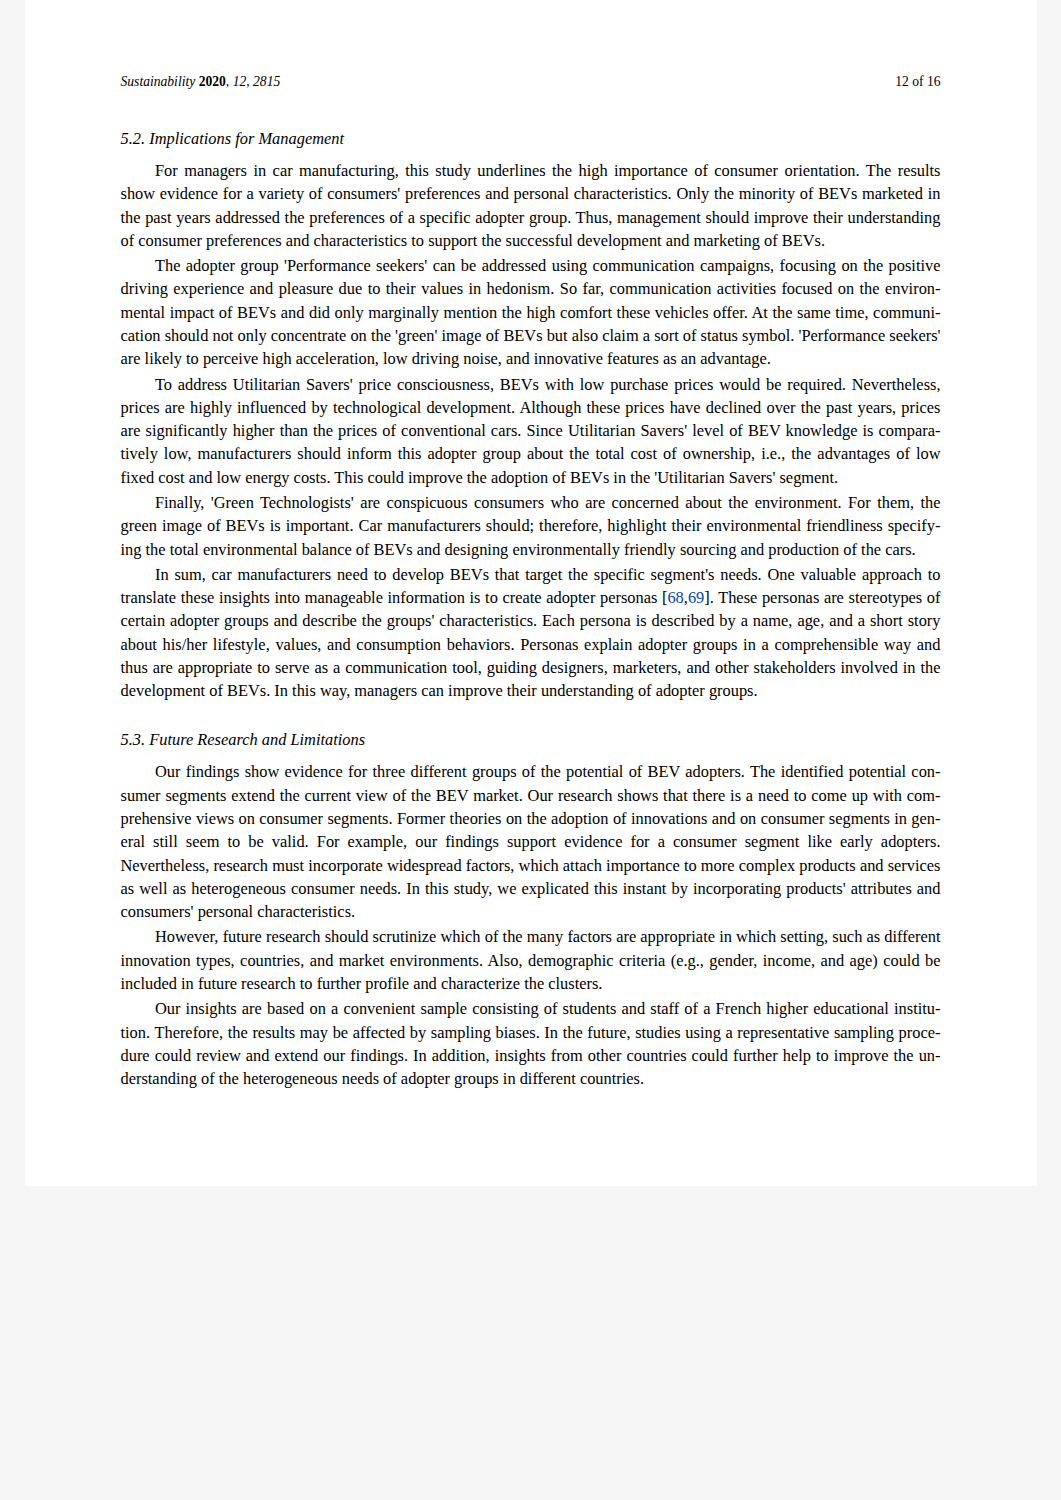Sustainability 2020, 12, 2815
12 of 16
5.2. Implications for Management
For managers in car manufacturing, this study underlines the high importance of consumer orientation. The results show evidence for a variety of consumers' preferences and personal characteristics. Only the minority of BEVs marketed in the past years addressed the preferences of a specific adopter group. Thus, management should improve their understanding of consumer preferences and characteristics to support the successful development and marketing of BEVs.
The adopter group 'Performance seekers' can be addressed using communication campaigns, focusing on the positive driving experience and pleasure due to their values in hedonism. So far, communication activities focused on the environmental impact of BEVs and did only marginally mention the high comfort these vehicles offer. At the same time, communication should not only concentrate on the 'green' image of BEVs but also claim a sort of status symbol. 'Performance seekers' are likely to perceive high acceleration, low driving noise, and innovative features as an advantage.
To address Utilitarian Savers' price consciousness, BEVs with low purchase prices would be required. Nevertheless, prices are highly influenced by technological development. Although these prices have declined over the past years, prices are significantly higher than the prices of conventional cars. Since Utilitarian Savers' level of BEV knowledge is comparatively low, manufacturers should inform this adopter group about the total cost of ownership, i.e., the advantages of low fixed cost and low energy costs. This could improve the adoption of BEVs in the 'Utilitarian Savers' segment.
Finally, 'Green Technologists' are conspicuous consumers who are concerned about the environment. For them, the green image of BEVs is important. Car manufacturers should; therefore, highlight their environmental friendliness specifying the total environmental balance of BEVs and designing environmentally friendly sourcing and production of the cars.
In sum, car manufacturers need to develop BEVs that target the specific segment's needs. One valuable approach to translate these insights into manageable information is to create adopter personas [68,69]. These personas are stereotypes of certain adopter groups and describe the groups' characteristics. Each persona is described by a name, age, and a short story about his/her lifestyle, values, and consumption behaviors. Personas explain adopter groups in a comprehensible way and thus are appropriate to serve as a communication tool, guiding designers, marketers, and other stakeholders involved in the development of BEVs. In this way, managers can improve their understanding of adopter groups.
5.3. Future Research and Limitations
Our findings show evidence for three different groups of the potential of BEV adopters. The identified potential consumer segments extend the current view of the BEV market. Our research shows that there is a need to come up with comprehensive views on consumer segments. Former theories on the adoption of innovations and on consumer segments in general still seem to be valid. For example, our findings support evidence for a consumer segment like early adopters. Nevertheless, research must incorporate widespread factors, which attach importance to more complex products and services as well as heterogeneous consumer needs. In this study, we explicated this instant by incorporating products' attributes and consumers' personal characteristics.
However, future research should scrutinize which of the many factors are appropriate in which setting, such as different innovation types, countries, and market environments. Also, demographic criteria (e.g., gender, income, and age) could be included in future research to further profile and characterize the clusters.
Our insights are based on a convenient sample consisting of students and staff of a French higher educational institution. Therefore, the results may be affected by sampling biases. In the future, studies using a representative sampling procedure could review and extend our findings. In addition, insights from other countries could further help to improve the understanding of the heterogeneous needs of adopter groups in different countries.